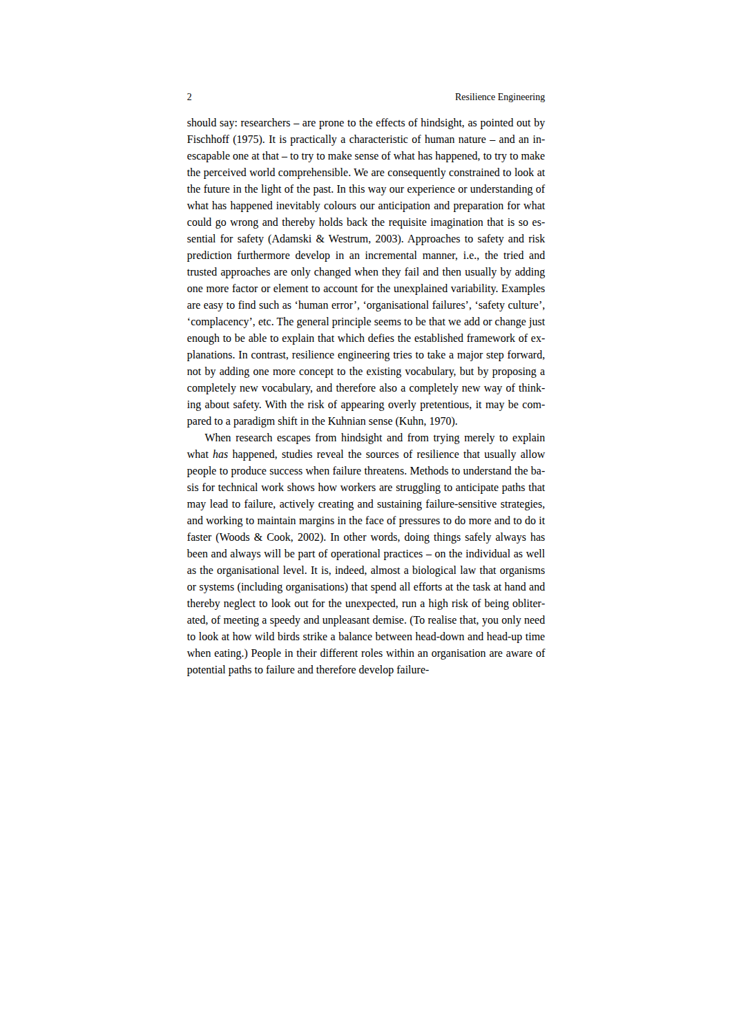2 Resilience Engineering
should say: researchers – are prone to the effects of hindsight, as pointed out by Fischhoff (1975). It is practically a characteristic of human nature – and an inescapable one at that – to try to make sense of what has happened, to try to make the perceived world comprehensible. We are consequently constrained to look at the future in the light of the past. In this way our experience or understanding of what has happened inevitably colours our anticipation and preparation for what could go wrong and thereby holds back the requisite imagination that is so essential for safety (Adamski & Westrum, 2003). Approaches to safety and risk prediction furthermore develop in an incremental manner, i.e., the tried and trusted approaches are only changed when they fail and then usually by adding one more factor or element to account for the unexplained variability. Examples are easy to find such as ‘human error’, ‘organisational failures’, ‘safety culture’, ‘complacency’, etc. The general principle seems to be that we add or change just enough to be able to explain that which defies the established framework of explanations. In contrast, resilience engineering tries to take a major step forward, not by adding one more concept to the existing vocabulary, but by proposing a completely new vocabulary, and therefore also a completely new way of thinking about safety. With the risk of appearing overly pretentious, it may be compared to a paradigm shift in the Kuhnian sense (Kuhn, 1970).
When research escapes from hindsight and from trying merely to explain what has happened, studies reveal the sources of resilience that usually allow people to produce success when failure threatens. Methods to understand the basis for technical work shows how workers are struggling to anticipate paths that may lead to failure, actively creating and sustaining failure-sensitive strategies, and working to maintain margins in the face of pressures to do more and to do it faster (Woods & Cook, 2002). In other words, doing things safely always has been and always will be part of operational practices – on the individual as well as the organisational level. It is, indeed, almost a biological law that organisms or systems (including organisations) that spend all efforts at the task at hand and thereby neglect to look out for the unexpected, run a high risk of being obliterated, of meeting a speedy and unpleasant demise. (To realise that, you only need to look at how wild birds strike a balance between head-down and head-up time when eating.) People in their different roles within an organisation are aware of potential paths to failure and therefore develop failure-